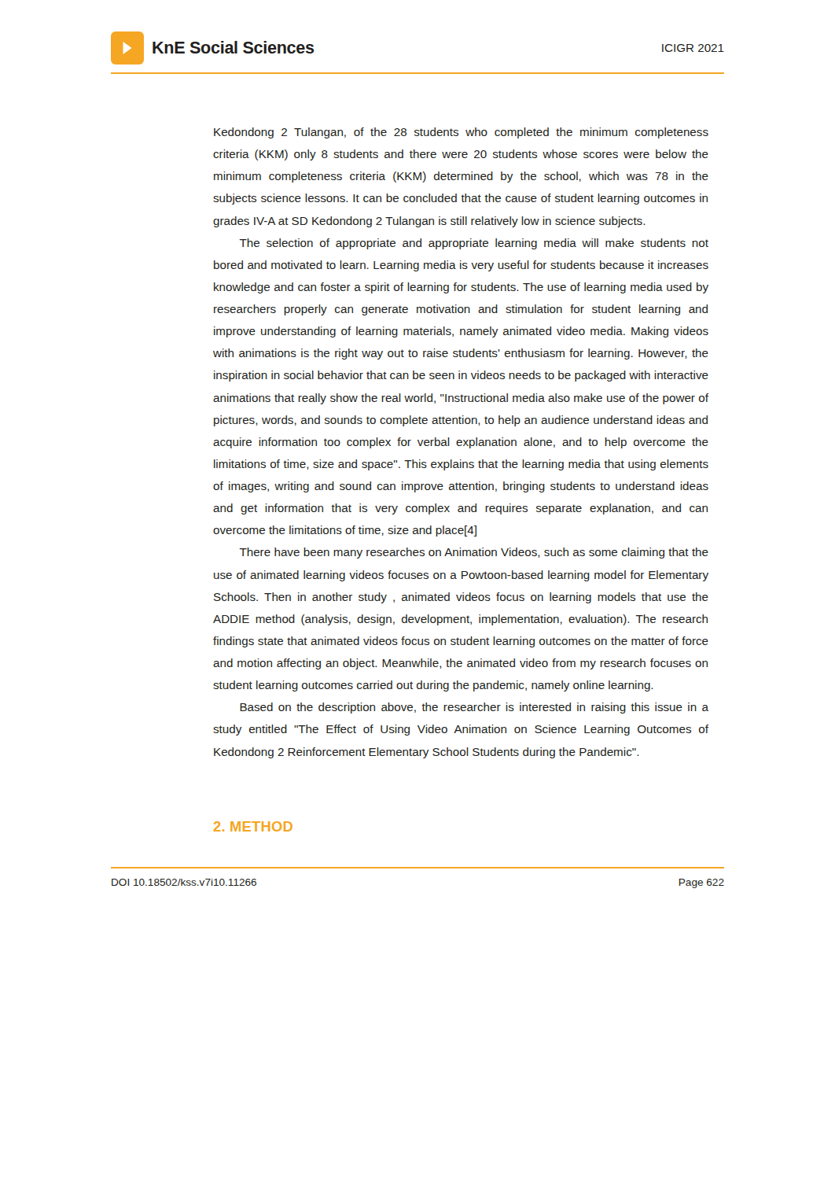KnE Social Sciences
ICIGR 2021
Kedondong 2 Tulangan, of the 28 students who completed the minimum completeness criteria (KKM) only 8 students and there were 20 students whose scores were below the minimum completeness criteria (KKM) determined by the school, which was 78 in the subjects science lessons. It can be concluded that the cause of student learning outcomes in grades IV-A at SD Kedondong 2 Tulangan is still relatively low in science subjects.
The selection of appropriate and appropriate learning media will make students not bored and motivated to learn. Learning media is very useful for students because it increases knowledge and can foster a spirit of learning for students. The use of learning media used by researchers properly can generate motivation and stimulation for student learning and improve understanding of learning materials, namely animated video media. Making videos with animations is the right way out to raise students' enthusiasm for learning. However, the inspiration in social behavior that can be seen in videos needs to be packaged with interactive animations that really show the real world, "Instructional media also make use of the power of pictures, words, and sounds to complete attention, to help an audience understand ideas and acquire information too complex for verbal explanation alone, and to help overcome the limitations of time, size and space". This explains that the learning media that using elements of images, writing and sound can improve attention, bringing students to understand ideas and get information that is very complex and requires separate explanation, and can overcome the limitations of time, size and place[4]
There have been many researches on Animation Videos, such as some claiming that the use of animated learning videos focuses on a Powtoon-based learning model for Elementary Schools. Then in another study , animated videos focus on learning models that use the ADDIE method (analysis, design, development, implementation, evaluation). The research findings state that animated videos focus on student learning outcomes on the matter of force and motion affecting an object. Meanwhile, the animated video from my research focuses on student learning outcomes carried out during the pandemic, namely online learning.
Based on the description above, the researcher is interested in raising this issue in a study entitled "The Effect of Using Video Animation on Science Learning Outcomes of Kedondong 2 Reinforcement Elementary School Students during the Pandemic".
2. METHOD
DOI 10.18502/kss.v7i10.11266
Page 622